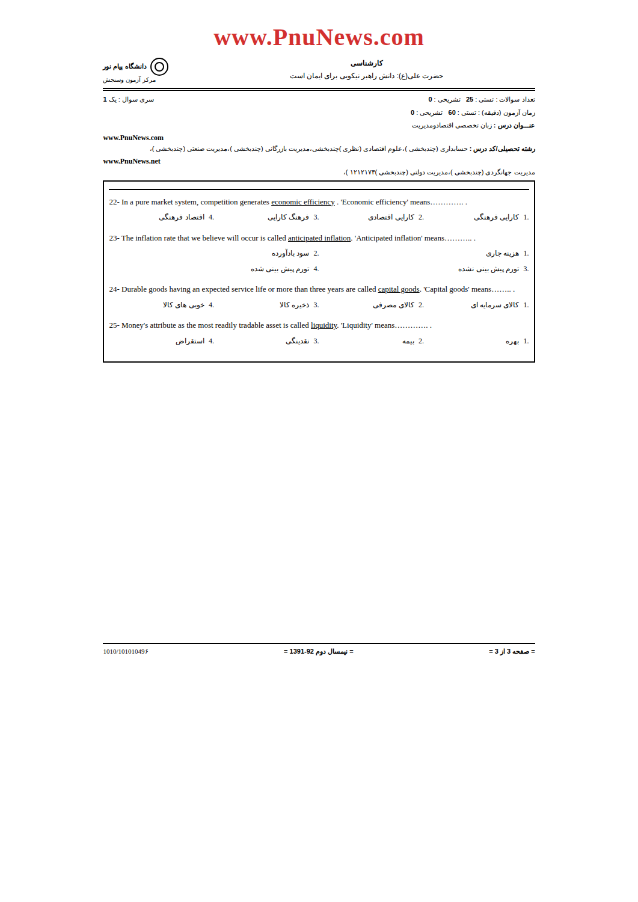www.PnuNews.com
کارشناسی
حضرت علی(ع): دانش راهبر نیکویی برای ایمان است
دانشگاه پیام نور
مرکز آزمون وسنجش
تعداد سوالات : تستی : 25 تشریحی : 0
سری سوال : یک 1
زمان آزمون (دقیقه) : تستی : 60 تشریحی : 0
عنـــوان درس : زبان تخصصی اقتصادومدیریت
www.PnuNews.com
رشته تحصیلی/کد درس : حسابداری (چندبخشی )،علوم اقتصادی (نظری )چندبخشی،مدیریت بازرگانی (چندبخشی )،مدیریت صنعتی (چندبخشی )،
www.PnuNews.net
مدیریت جهانگردی (چندبخشی )،مدیریت دولتی (چندبخشی )۱۲۱۲۱۷۴ )،
22- In a pure market system, competition generates economic efficiency . 'Economic efficiency' means…………. .
1. کارایی فرهنگی
2. کارایی اقتصادی
3. فرهنگ کارایی
4. اقتصاد فرهنگی
23- The inflation rate that we believe will occur is called anticipated inflation. 'Anticipated inflation' means……….. .
1. هزینه جاری
2. سود بادآورده
3. تورم پیش بینی نشده
4. تورم پیش بینی شده
24- Durable goods having an expected service life or more than three years are called capital goods. 'Capital goods' means…….. .
1. کالای سرمایه ای
2. کالای مصرفی
3. ذخیره کالا
4. خوبی های کالا
25- Money's attribute as the most readily tradable asset is called liquidity. 'Liquidity' means…………. .
1. بهره
2. بیمه
3. نقدینگی
4. استقراض
= صفحه 3 از 3 =
= نیمسال دوم 92-1391 =
1010/10101049۶